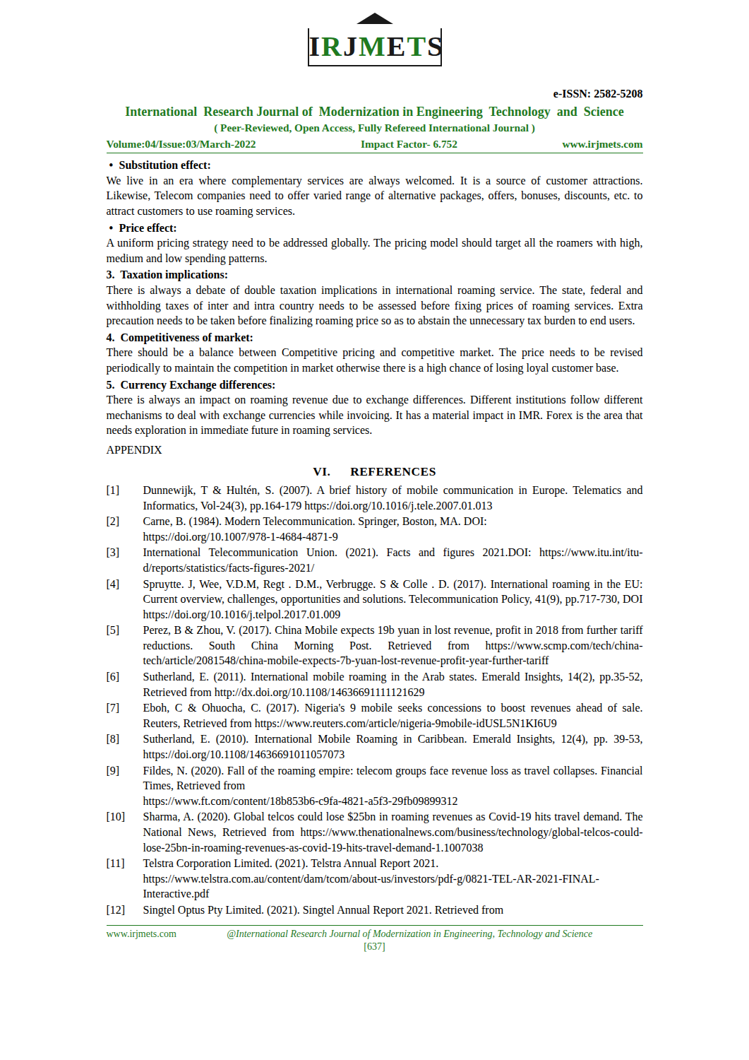IRJMETS
e-ISSN: 2582-5208
International Research Journal of Modernization in Engineering Technology and Science
( Peer-Reviewed, Open Access, Fully Refereed International Journal )
Volume:04/Issue:03/March-2022 Impact Factor- 6.752 www.irjmets.com
Substitution effect:
We live in an era where complementary services are always welcomed. It is a source of customer attractions. Likewise, Telecom companies need to offer varied range of alternative packages, offers, bonuses, discounts, etc. to attract customers to use roaming services.
Price effect:
A uniform pricing strategy need to be addressed globally. The pricing model should target all the roamers with high, medium and low spending patterns.
3. Taxation implications:
There is always a debate of double taxation implications in international roaming service. The state, federal and withholding taxes of inter and intra country needs to be assessed before fixing prices of roaming services. Extra precaution needs to be taken before finalizing roaming price so as to abstain the unnecessary tax burden to end users.
4. Competitiveness of market:
There should be a balance between Competitive pricing and competitive market. The price needs to be revised periodically to maintain the competition in market otherwise there is a high chance of losing loyal customer base.
5. Currency Exchange differences:
There is always an impact on roaming revenue due to exchange differences. Different institutions follow different mechanisms to deal with exchange currencies while invoicing. It has a material impact in IMR. Forex is the area that needs exploration in immediate future in roaming services.
APPENDIX
VI. REFERENCES
Dunnewijk, T & Hultén, S. (2007). A brief history of mobile communication in Europe. Telematics and Informatics, Vol-24(3), pp.164-179 https://doi.org/10.1016/j.tele.2007.01.013
Carne, B. (1984). Modern Telecommunication. Springer, Boston, MA. DOI:
https://doi.org/10.1007/978-1-4684-4871-9
International Telecommunication Union. (2021). Facts and figures 2021.DOI: https://www.itu.int/itu-d/reports/statistics/facts-figures-2021/
Spruytte. J, Wee, V.D.M, Regt . D.M., Verbrugge. S & Colle . D. (2017). International roaming in the EU: Current overview, challenges, opportunities and solutions. Telecommunication Policy, 41(9), pp.717-730, DOI https://doi.org/10.1016/j.telpol.2017.01.009
Perez, B & Zhou, V. (2017). China Mobile expects 19b yuan in lost revenue, profit in 2018 from further tariff reductions. South China Morning Post. Retrieved from https://www.scmp.com/tech/china-tech/article/2081548/china-mobile-expects-7b-yuan-lost-revenue-profit-year-further-tariff
Sutherland, E. (2011). International mobile roaming in the Arab states. Emerald Insights, 14(2), pp.35-52, Retrieved from http://dx.doi.org/10.1108/14636691111121629
Eboh, C & Ohuocha, C. (2017). Nigeria's 9 mobile seeks concessions to boost revenues ahead of sale. Reuters, Retrieved from https://www.reuters.com/article/nigeria-9mobile-idUSL5N1KI6U9
Sutherland, E. (2010). International Mobile Roaming in Caribbean. Emerald Insights, 12(4), pp. 39-53, https://doi.org/10.1108/14636691011057073
Fildes, N. (2020). Fall of the roaming empire: telecom groups face revenue loss as travel collapses. Financial Times, Retrieved from
https://www.ft.com/content/18b853b6-c9fa-4821-a5f3-29fb09899312
Sharma, A. (2020). Global telcos could lose $25bn in roaming revenues as Covid-19 hits travel demand. The National News, Retrieved from https://www.thenationalnews.com/business/technology/global-telcos-could-lose-25bn-in-roaming-revenues-as-covid-19-hits-travel-demand-1.1007038
Telstra Corporation Limited. (2021). Telstra Annual Report 2021.
https://www.telstra.com.au/content/dam/tcom/about-us/investors/pdf-g/0821-TEL-AR-2021-FINAL-Interactive.pdf
Singtel Optus Pty Limited. (2021). Singtel Annual Report 2021. Retrieved from
www.irjmets.com @International Research Journal of Modernization in Engineering, Technology and Science
[637]